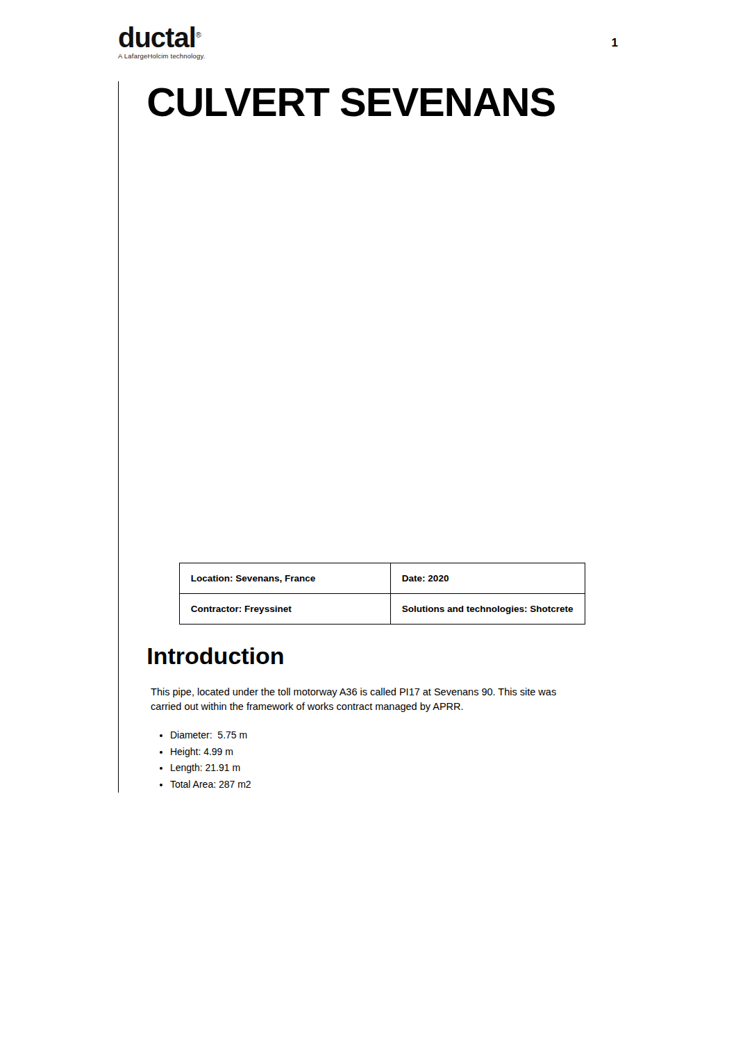ductal®
A LafargeHolcim technology.
1
CULVERT SEVENANS
| Location: Sevenans, France | Date: 2020 |
| Contractor: Freyssinet | Solutions and technologies: Shotcrete |
Introduction
This pipe, located under the toll motorway A36 is called PI17 at Sevenans 90. This site was carried out within the framework of works contract managed by APRR.
Diameter: 5.75 m
Height: 4.99 m
Length: 21.91 m
Total Area: 287 m2